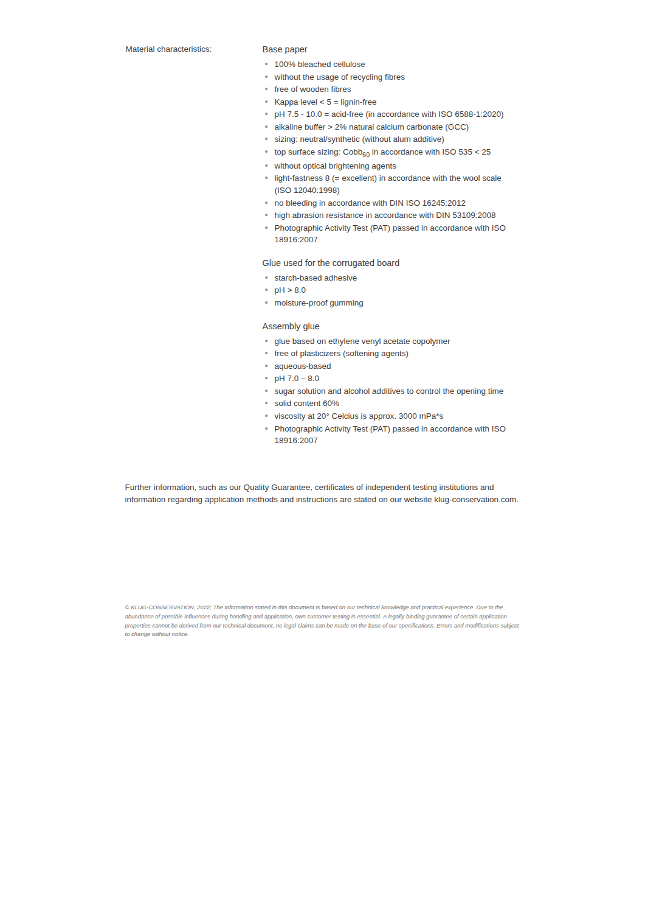| Material characteristics: | Base paper 100% bleached cellulose without the usage of recycling fibres free of wooden fibres Kappa level < 5 = lignin-free pH 7.5 - 10.0 = acid-free (in accordance with ISO 6588-1:2020) alkaline buffer > 2% natural calcium carbonate (GCC) sizing: neutral/synthetic (without alum additive) top surface sizing: Cobb 60 in accordance with ISO 535 < 25 without optical brightening agents light-fastness 8 (= excellent) in accordance with the wool scale (ISO 12040:1998) no bleeding in accordance with DIN ISO 16245:2012 high abrasion resistance in accordance with DIN 53109:2008 Photographic Activity Test (PAT) passed in accordance with ISO 18916:2007 Glue used for the corrugated board starch-based adhesive pH > 8.0 moisture-proof gumming Assembly glue glue based on ethylene venyl acetate copolymer free of plasticizers (softening agents) aqueous-based pH 7.0 – 8.0 sugar solution and alcohol additives to control the opening time solid content 60% viscosity at 20° Celcius is approx. 3000 mPa*s Photographic Activity Test (PAT) passed in accordance with ISO 18916:2007 |
Further information, such as our Quality Guarantee, certificates of independent testing institutions and information regarding application methods and instructions are stated on our website klug-conservation.com.
© KLUG-CONSERVATION, 2022; The information stated in this document is based on our technical knowledge and practical experience. Due to the abundance of possible influences during handling and application, own customer testing is essential. A legally binding guarantee of certain application properties cannot be derived from our technical document, no legal claims can be made on the base of our specifications. Errors and modifications subject to change without notice.